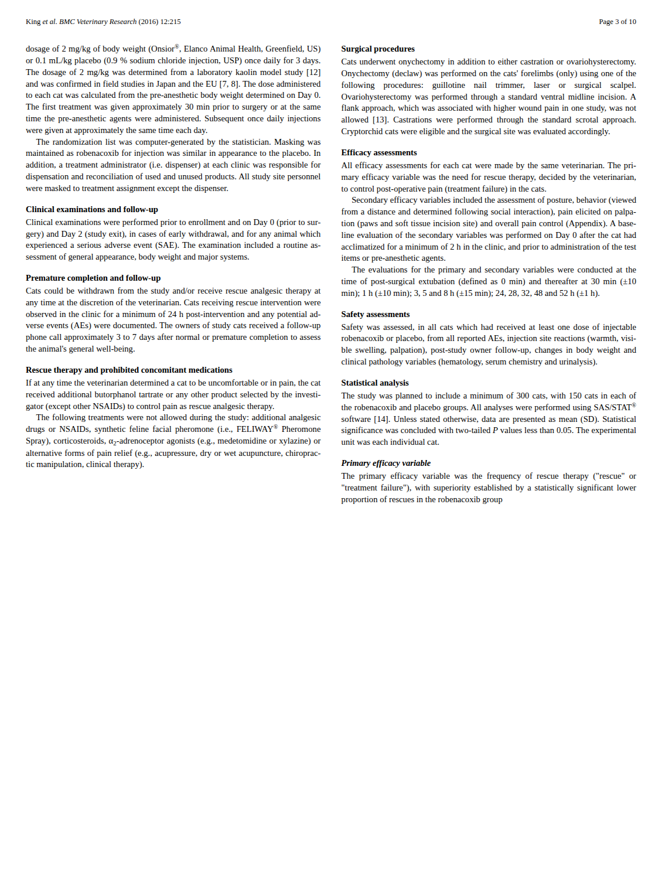King et al. BMC Veterinary Research (2016) 12:215
Page 3 of 10
dosage of 2 mg/kg of body weight (Onsior®, Elanco Animal Health, Greenfield, US) or 0.1 mL/kg placebo (0.9 % sodium chloride injection, USP) once daily for 3 days. The dosage of 2 mg/kg was determined from a laboratory kaolin model study [12] and was confirmed in field studies in Japan and the EU [7, 8]. The dose administered to each cat was calculated from the pre-anesthetic body weight determined on Day 0. The first treatment was given approximately 30 min prior to surgery or at the same time the pre-anesthetic agents were administered. Subsequent once daily injections were given at approximately the same time each day.
The randomization list was computer-generated by the statistician. Masking was maintained as robenacoxib for injection was similar in appearance to the placebo. In addition, a treatment administrator (i.e. dispenser) at each clinic was responsible for dispensation and reconciliation of used and unused products. All study site personnel were masked to treatment assignment except the dispenser.
Clinical examinations and follow-up
Clinical examinations were performed prior to enrollment and on Day 0 (prior to surgery) and Day 2 (study exit), in cases of early withdrawal, and for any animal which experienced a serious adverse event (SAE). The examination included a routine assessment of general appearance, body weight and major systems.
Premature completion and follow-up
Cats could be withdrawn from the study and/or receive rescue analgesic therapy at any time at the discretion of the veterinarian. Cats receiving rescue intervention were observed in the clinic for a minimum of 24 h post-intervention and any potential adverse events (AEs) were documented. The owners of study cats received a follow-up phone call approximately 3 to 7 days after normal or premature completion to assess the animal's general well-being.
Rescue therapy and prohibited concomitant medications
If at any time the veterinarian determined a cat to be uncomfortable or in pain, the cat received additional butorphanol tartrate or any other product selected by the investigator (except other NSAIDs) to control pain as rescue analgesic therapy.
The following treatments were not allowed during the study: additional analgesic drugs or NSAIDs, synthetic feline facial pheromone (i.e., FELIWAY® Pheromone Spray), corticosteroids, α2-adrenoceptor agonists (e.g., medetomidine or xylazine) or alternative forms of pain relief (e.g., acupressure, dry or wet acupuncture, chiropractic manipulation, clinical therapy).
Surgical procedures
Cats underwent onychectomy in addition to either castration or ovariohysterectomy. Onychectomy (declaw) was performed on the cats' forelimbs (only) using one of the following procedures: guillotine nail trimmer, laser or surgical scalpel. Ovariohysterectomy was performed through a standard ventral midline incision. A flank approach, which was associated with higher wound pain in one study, was not allowed [13]. Castrations were performed through the standard scrotal approach. Cryptorchid cats were eligible and the surgical site was evaluated accordingly.
Efficacy assessments
All efficacy assessments for each cat were made by the same veterinarian. The primary efficacy variable was the need for rescue therapy, decided by the veterinarian, to control post-operative pain (treatment failure) in the cats.
Secondary efficacy variables included the assessment of posture, behavior (viewed from a distance and determined following social interaction), pain elicited on palpation (paws and soft tissue incision site) and overall pain control (Appendix). A baseline evaluation of the secondary variables was performed on Day 0 after the cat had acclimatized for a minimum of 2 h in the clinic, and prior to administration of the test items or pre-anesthetic agents.
The evaluations for the primary and secondary variables were conducted at the time of post-surgical extubation (defined as 0 min) and thereafter at 30 min (±10 min); 1 h (±10 min); 3, 5 and 8 h (±15 min); 24, 28, 32, 48 and 52 h (±1 h).
Safety assessments
Safety was assessed, in all cats which had received at least one dose of injectable robenacoxib or placebo, from all reported AEs, injection site reactions (warmth, visible swelling, palpation), post-study owner follow-up, changes in body weight and clinical pathology variables (hematology, serum chemistry and urinalysis).
Statistical analysis
The study was planned to include a minimum of 300 cats, with 150 cats in each of the robenacoxib and placebo groups. All analyses were performed using SAS/STAT® software [14]. Unless stated otherwise, data are presented as mean (SD). Statistical significance was concluded with two-tailed P values less than 0.05. The experimental unit was each individual cat.
Primary efficacy variable
The primary efficacy variable was the frequency of rescue therapy ("rescue" or "treatment failure"), with superiority established by a statistically significant lower proportion of rescues in the robenacoxib group